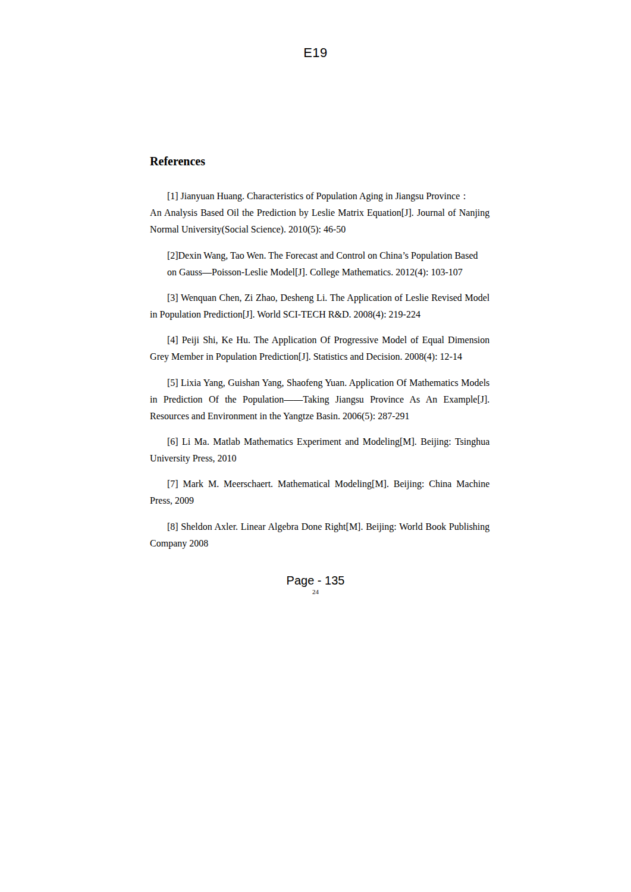E19
References
[1] Jianyuan Huang. Characteristics of Population Aging in Jiangsu Province： An Analysis Based Oil the Prediction by Leslie Matrix Equation[J]. Journal of Nanjing Normal University(Social Science). 2010(5): 46-50
[2]Dexin Wang, Tao Wen. The Forecast and Control on China’s Population Based on Gauss—Poisson-Leslie Model[J]. College Mathematics. 2012(4): 103-107
[3] Wenquan Chen, Zi Zhao, Desheng Li. The Application of Leslie Revised Model in Population Prediction[J]. World SCI-TECH R&D. 2008(4): 219-224
[4] Peiji Shi, Ke Hu. The Application Of Progressive Model of Equal Dimension Grey Member in Population Prediction[J]. Statistics and Decision. 2008(4): 12-14
[5] Lixia Yang, Guishan Yang, Shaofeng Yuan. Application Of Mathematics Models in Prediction Of the Population——Taking Jiangsu Province As An Example[J]. Resources and Environment in the Yangtze Basin. 2006(5): 287-291
[6] Li Ma. Matlab Mathematics Experiment and Modeling[M]. Beijing: Tsinghua University Press, 2010
[7] Mark M. Meerschaert. Mathematical Modeling[M]. Beijing: China Machine Press, 2009
[8] Sheldon Axler. Linear Algebra Done Right[M]. Beijing: World Book Publishing Company 2008
24
Page - 135